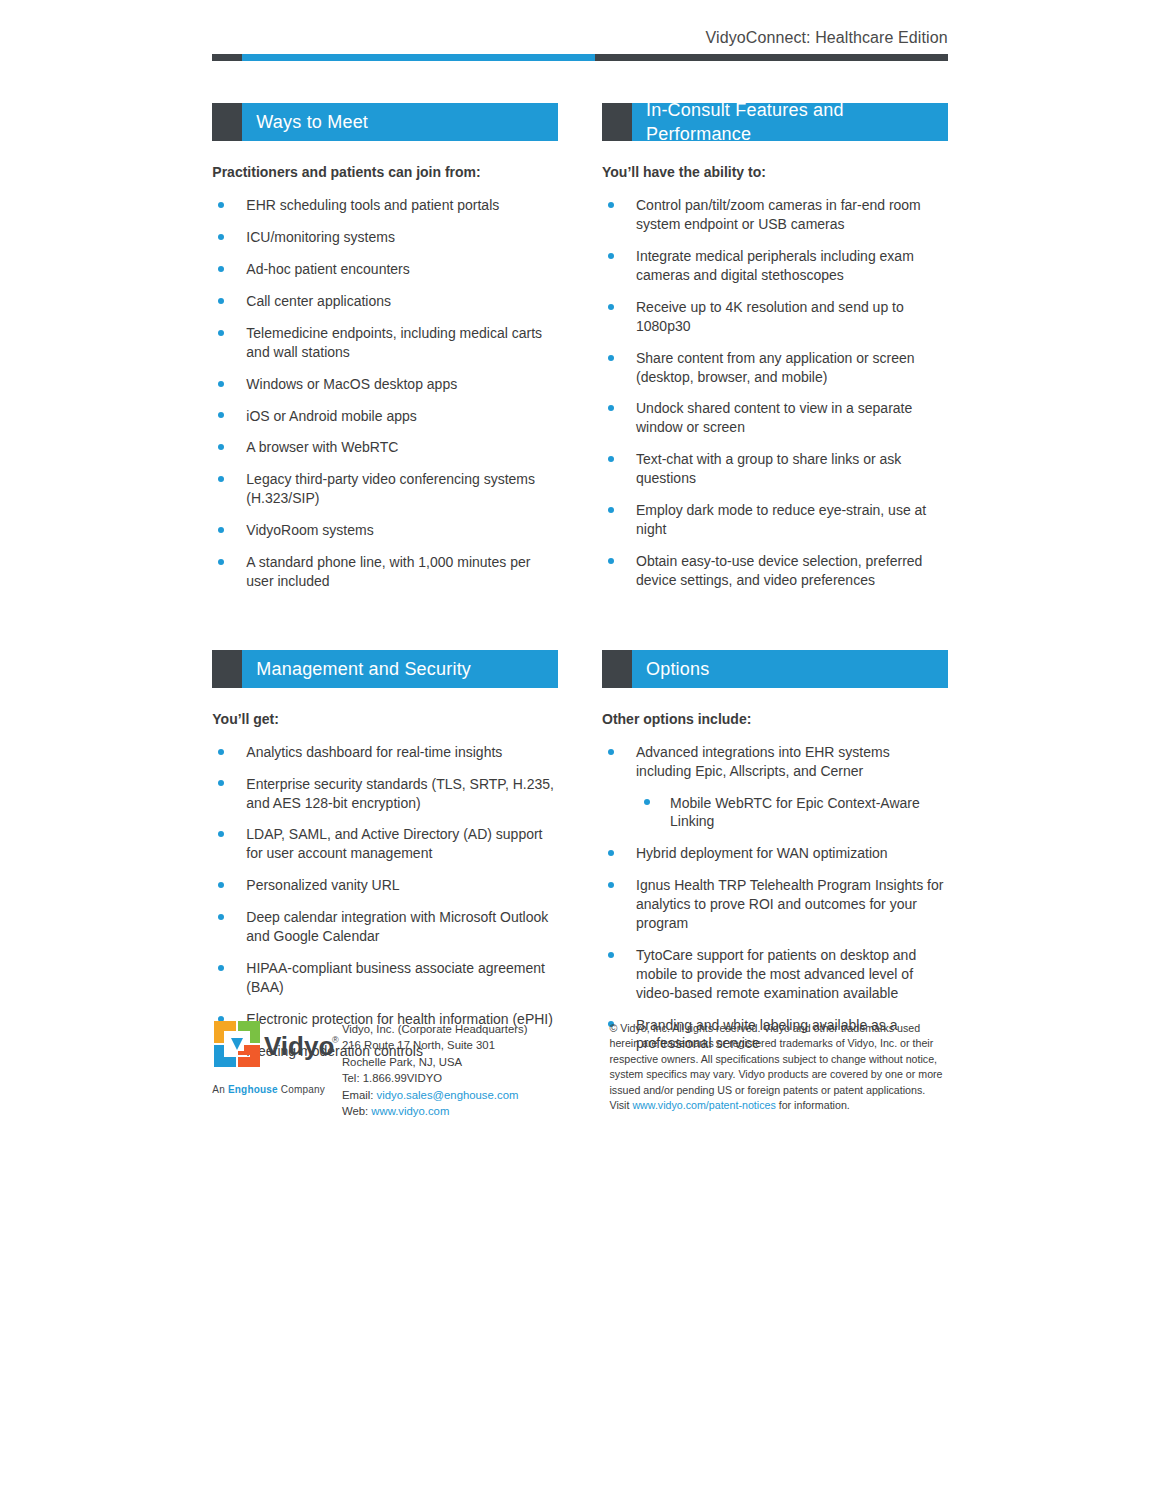VidyoConnect: Healthcare Edition
Ways to Meet
Practitioners and patients can join from:
EHR scheduling tools and patient portals
ICU/monitoring systems
Ad-hoc patient encounters
Call center applications
Telemedicine endpoints, including medical carts and wall stations
Windows or MacOS desktop apps
iOS or Android mobile apps
A browser with WebRTC
Legacy third-party video conferencing systems (H.323/SIP)
VidyoRoom systems
A standard phone line, with 1,000 minutes per user included
In-Consult Features and Performance
You’ll have the ability to:
Control pan/tilt/zoom cameras in far-end room system endpoint or USB cameras
Integrate medical peripherals including exam cameras and digital stethoscopes
Receive up to 4K resolution and send up to 1080p30
Share content from any application or screen (desktop, browser, and mobile)
Undock shared content to view in a separate window or screen
Text-chat with a group to share links or ask questions
Employ dark mode to reduce eye-strain, use at night
Obtain easy-to-use device selection, preferred device settings, and video preferences
Management and Security
You’ll get:
Analytics dashboard for real-time insights
Enterprise security standards (TLS, SRTP, H.235, and AES 128-bit encryption)
LDAP, SAML, and Active Directory (AD) support for user account management
Personalized vanity URL
Deep calendar integration with Microsoft Outlook and Google Calendar
HIPAA-compliant business associate agreement (BAA)
Electronic protection for health information (ePHI)
Meeting moderation controls
Options
Other options include:
Advanced integrations into EHR systems including Epic, Allscripts, and Cerner
Mobile WebRTC for Epic Context-Aware Linking
Hybrid deployment for WAN optimization
Ignus Health TRP Telehealth Program Insights for analytics to prove ROI and outcomes for your program
TytoCare support for patients on desktop and mobile to provide the most advanced level of video-based remote examination available
Branding and white labeling available as a professional service
Vidyo ®
An Enghouse Company
Vidyo, Inc. (Corporate Headquarters)
216 Route 17 North, Suite 301
Rochelle Park, NJ, USA
Tel: 1.866.99VIDYO
Email: vidyo.sales@enghouse.com
Web: www.vidyo.com
© Vidyo, Inc. All rights reserved. Vidyo and other trademarks used herein are trademarks or registered trademarks of Vidyo, Inc. or their respective owners. All specifications subject to change without notice, system specifics may vary. Vidyo products are covered by one or more issued and/or pending US or foreign patents or patent applications. Visit www.vidyo.com/patent-notices for information.